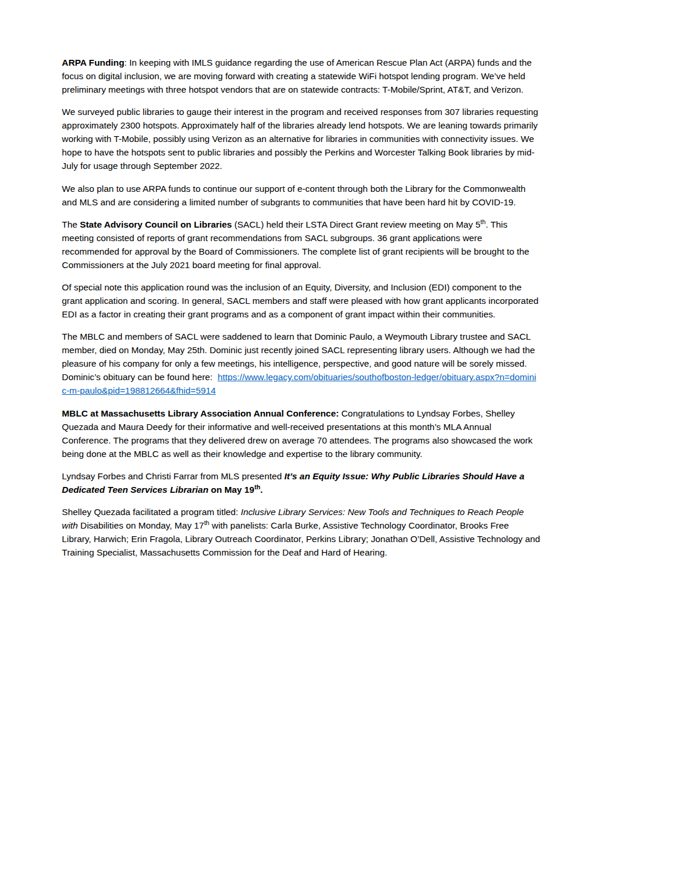ARPA Funding: In keeping with IMLS guidance regarding the use of American Rescue Plan Act (ARPA) funds and the focus on digital inclusion, we are moving forward with creating a statewide WiFi hotspot lending program. We’ve held preliminary meetings with three hotspot vendors that are on statewide contracts: T-Mobile/Sprint, AT&T, and Verizon.
We surveyed public libraries to gauge their interest in the program and received responses from 307 libraries requesting approximately 2300 hotspots. Approximately half of the libraries already lend hotspots. We are leaning towards primarily working with T-Mobile, possibly using Verizon as an alternative for libraries in communities with connectivity issues. We hope to have the hotspots sent to public libraries and possibly the Perkins and Worcester Talking Book libraries by mid-July for usage through September 2022.
We also plan to use ARPA funds to continue our support of e-content through both the Library for the Commonwealth and MLS and are considering a limited number of subgrants to communities that have been hard hit by COVID-19.
The State Advisory Council on Libraries (SACL) held their LSTA Direct Grant review meeting on May 5th. This meeting consisted of reports of grant recommendations from SACL subgroups. 36 grant applications were recommended for approval by the Board of Commissioners. The complete list of grant recipients will be brought to the Commissioners at the July 2021 board meeting for final approval.
Of special note this application round was the inclusion of an Equity, Diversity, and Inclusion (EDI) component to the grant application and scoring. In general, SACL members and staff were pleased with how grant applicants incorporated EDI as a factor in creating their grant programs and as a component of grant impact within their communities.
The MBLC and members of SACL were saddened to learn that Dominic Paulo, a Weymouth Library trustee and SACL member, died on Monday, May 25th. Dominic just recently joined SACL representing library users. Although we had the pleasure of his company for only a few meetings, his intelligence, perspective, and good nature will be sorely missed. Dominic’s obituary can be found here: https://www.legacy.com/obituaries/southofboston-ledger/obituary.aspx?n=dominic-m-paulo&pid=198812664&fhid=5914
MBLC at Massachusetts Library Association Annual Conference: Congratulations to Lyndsay Forbes, Shelley Quezada and Maura Deedy for their informative and well-received presentations at this month’s MLA Annual Conference. The programs that they delivered drew on average 70 attendees. The programs also showcased the work being done at the MBLC as well as their knowledge and expertise to the library community.
Lyndsay Forbes and Christi Farrar from MLS presented It’s an Equity Issue: Why Public Libraries Should Have a Dedicated Teen Services Librarian on May 19th.
Shelley Quezada facilitated a program titled: Inclusive Library Services: New Tools and Techniques to Reach People with Disabilities on Monday, May 17th with panelists: Carla Burke, Assistive Technology Coordinator, Brooks Free Library, Harwich; Erin Fragola, Library Outreach Coordinator, Perkins Library; Jonathan O’Dell, Assistive Technology and Training Specialist, Massachusetts Commission for the Deaf and Hard of Hearing.